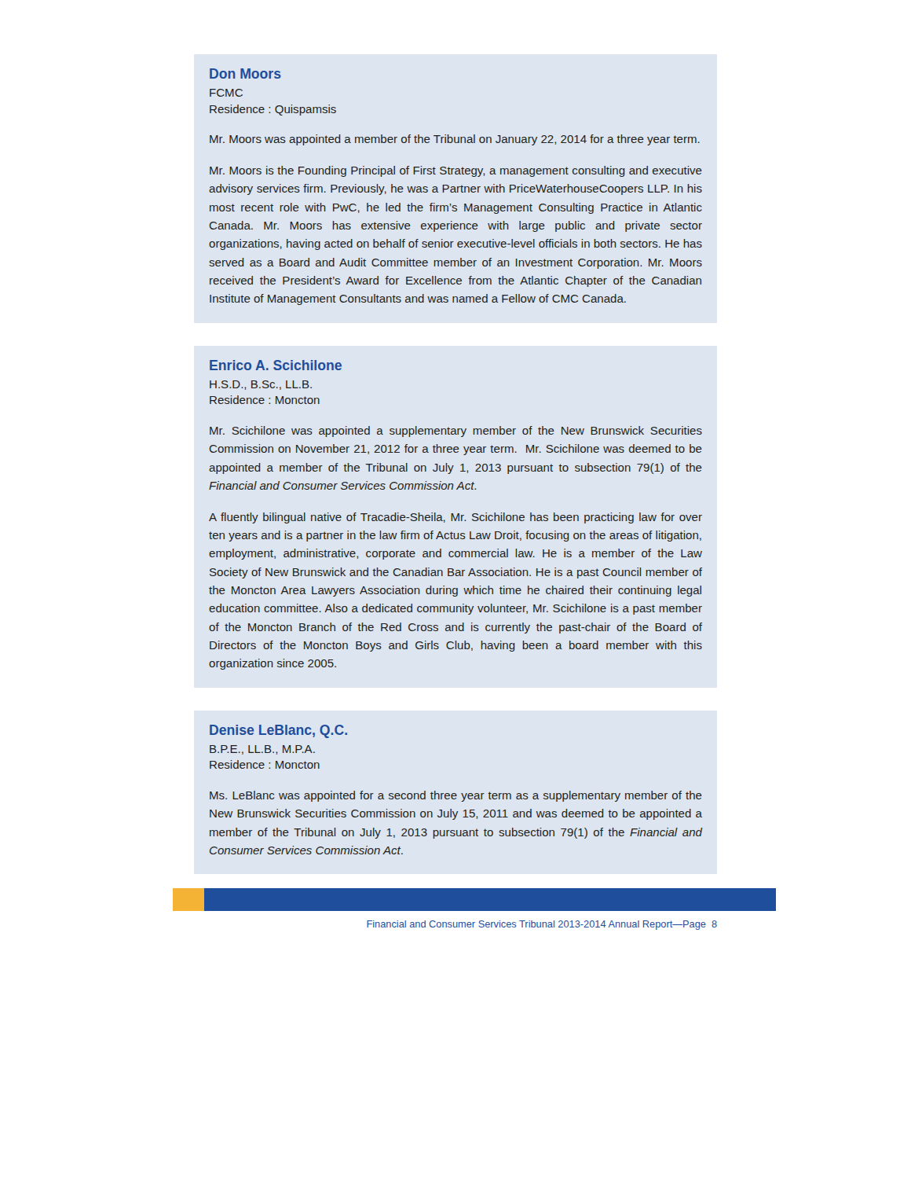Don Moors
FCMC
Residence : Quispamsis
Mr. Moors was appointed a member of the Tribunal on January 22, 2014 for a three year term.
Mr. Moors is the Founding Principal of First Strategy, a management consulting and executive advisory services firm. Previously, he was a Partner with PriceWaterhouseCoopers LLP. In his most recent role with PwC, he led the firm’s Management Consulting Practice in Atlantic Canada. Mr. Moors has extensive experience with large public and private sector organizations, having acted on behalf of senior executive-level officials in both sectors. He has served as a Board and Audit Committee member of an Investment Corporation. Mr. Moors received the President’s Award for Excellence from the Atlantic Chapter of the Canadian Institute of Management Consultants and was named a Fellow of CMC Canada.
Enrico A. Scichilone
H.S.D., B.Sc., LL.B.
Residence : Moncton
Mr. Scichilone was appointed a supplementary member of the New Brunswick Securities Commission on November 21, 2012 for a three year term. Mr. Scichilone was deemed to be appointed a member of the Tribunal on July 1, 2013 pursuant to subsection 79(1) of the Financial and Consumer Services Commission Act.
A fluently bilingual native of Tracadie-Sheila, Mr. Scichilone has been practicing law for over ten years and is a partner in the law firm of Actus Law Droit, focusing on the areas of litigation, employment, administrative, corporate and commercial law. He is a member of the Law Society of New Brunswick and the Canadian Bar Association. He is a past Council member of the Moncton Area Lawyers Association during which time he chaired their continuing legal education committee. Also a dedicated community volunteer, Mr. Scichilone is a past member of the Moncton Branch of the Red Cross and is currently the past-chair of the Board of Directors of the Moncton Boys and Girls Club, having been a board member with this organization since 2005.
Denise LeBlanc, Q.C.
B.P.E., LL.B., M.P.A.
Residence : Moncton
Ms. LeBlanc was appointed for a second three year term as a supplementary member of the New Brunswick Securities Commission on July 15, 2011 and was deemed to be appointed a member of the Tribunal on July 1, 2013 pursuant to subsection 79(1) of the Financial and Consumer Services Commission Act.
Financial and Consumer Services Tribunal 2013-2014 Annual Report—Page 8